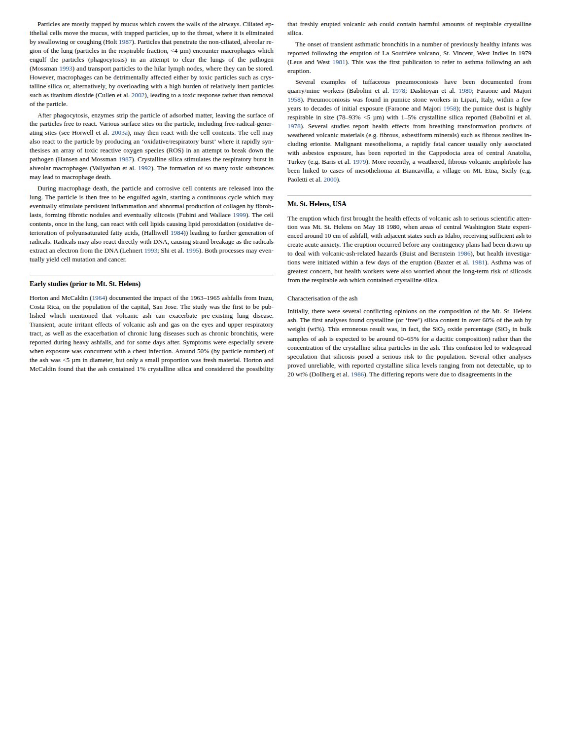Particles are mostly trapped by mucus which covers the walls of the airways. Ciliated epithelial cells move the mucus, with trapped particles, up to the throat, where it is eliminated by swallowing or coughing (Holt 1987). Particles that penetrate the non-ciliated, alveolar region of the lung (particles in the respirable fraction, <4 µm) encounter macrophages which engulf the particles (phagocytosis) in an attempt to clear the lungs of the pathogen (Mossman 1993) and transport particles to the hilar lymph nodes, where they can be stored. However, macrophages can be detrimentally affected either by toxic particles such as crystalline silica or, alternatively, by overloading with a high burden of relatively inert particles such as titanium dioxide (Cullen et al. 2002), leading to a toxic response rather than removal of the particle.
After phagocytosis, enzymes strip the particle of adsorbed matter, leaving the surface of the particles free to react. Various surface sites on the particle, including free-radical-generating sites (see Horwell et al. 2003a), may then react with the cell contents. The cell may also react to the particle by producing an ‘oxidative/respiratory burst’ where it rapidly synthesises an array of toxic reactive oxygen species (ROS) in an attempt to break down the pathogen (Hansen and Mossman 1987). Crystalline silica stimulates the respiratory burst in alveolar macrophages (Vallyathan et al. 1992). The formation of so many toxic substances may lead to macrophage death.
During macrophage death, the particle and corrosive cell contents are released into the lung. The particle is then free to be engulfed again, starting a continuous cycle which may eventually stimulate persistent inflammation and abnormal production of collagen by fibroblasts, forming fibrotic nodules and eventually silicosis (Fubini and Wallace 1999). The cell contents, once in the lung, can react with cell lipids causing lipid peroxidation (oxidative deterioration of polyunsaturated fatty acids, (Halliwell 1984)) leading to further generation of radicals. Radicals may also react directly with DNA, causing strand breakage as the radicals extract an electron from the DNA (Lehnert 1993; Shi et al. 1995). Both processes may eventually yield cell mutation and cancer.
Early studies (prior to Mt. St. Helens)
Horton and McCaldin (1964) documented the impact of the 1963–1965 ashfalls from Irazu, Costa Rica, on the population of the capital, San Jose. The study was the first to be published which mentioned that volcanic ash can exacerbate pre-existing lung disease. Transient, acute irritant effects of volcanic ash and gas on the eyes and upper respiratory tract, as well as the exacerbation of chronic lung diseases such as chronic bronchitis, were reported during heavy ashfalls, and for some days after. Symptoms were especially severe when exposure was concurrent with a chest infection. Around 50% (by particle number) of the ash was <5 µm in diameter, but only a small proportion was fresh material. Horton and McCaldin found that the ash contained 1% crystalline silica and considered the possibility that freshly erupted volcanic ash could contain harmful amounts of respirable crystalline silica.
The onset of transient asthmatic bronchitis in a number of previously healthy infants was reported following the eruption of La Soufrière volcano, St. Vincent, West Indies in 1979 (Leus and West 1981). This was the first publication to refer to asthma following an ash eruption.
Several examples of tuffaceous pneumoconiosis have been documented from quarry/mine workers (Babolini et al. 1978; Dashtoyan et al. 1980; Faraone and Majori 1958). Pneumoconiosis was found in pumice stone workers in Lipari, Italy, within a few years to decades of initial exposure (Faraone and Majori 1958); the pumice dust is highly respirable in size (78–93% <5 µm) with 1–5% crystalline silica reported (Babolini et al. 1978). Several studies report health effects from breathing transformation products of weathered volcanic materials (e.g. fibrous, asbestiform minerals) such as fibrous zeolites including erionite. Malignant mesothelioma, a rapidly fatal cancer usually only associated with asbestos exposure, has been reported in the Cappodocia area of central Anatolia, Turkey (e.g. Baris et al. 1979). More recently, a weathered, fibrous volcanic amphibole has been linked to cases of mesothelioma at Biancavilla, a village on Mt. Etna, Sicily (e.g. Paoletti et al. 2000).
Mt. St. Helens, USA
The eruption which first brought the health effects of volcanic ash to serious scientific attention was Mt. St. Helens on May 18 1980, when areas of central Washington State experienced around 10 cm of ashfall, with adjacent states such as Idaho, receiving sufficient ash to create acute anxiety. The eruption occurred before any contingency plans had been drawn up to deal with volcanic-ash-related hazards (Buist and Bernstein 1986), but health investigations were initiated within a few days of the eruption (Baxter et al. 1981). Asthma was of greatest concern, but health workers were also worried about the long-term risk of silicosis from the respirable ash which contained crystalline silica.
Characterisation of the ash
Initially, there were several conflicting opinions on the composition of the Mt. St. Helens ash. The first analyses found crystalline (or ‘free’) silica content in over 60% of the ash by weight (wt%). This erroneous result was, in fact, the SiO2 oxide percentage (SiO2 in bulk samples of ash is expected to be around 60–65% for a dacitic composition) rather than the concentration of the crystalline silica particles in the ash. This confusion led to widespread speculation that silicosis posed a serious risk to the population. Several other analyses proved unreliable, with reported crystalline silica levels ranging from not detectable, up to 20 wt% (Dollberg et al. 1986). The differing reports were due to disagreements in the